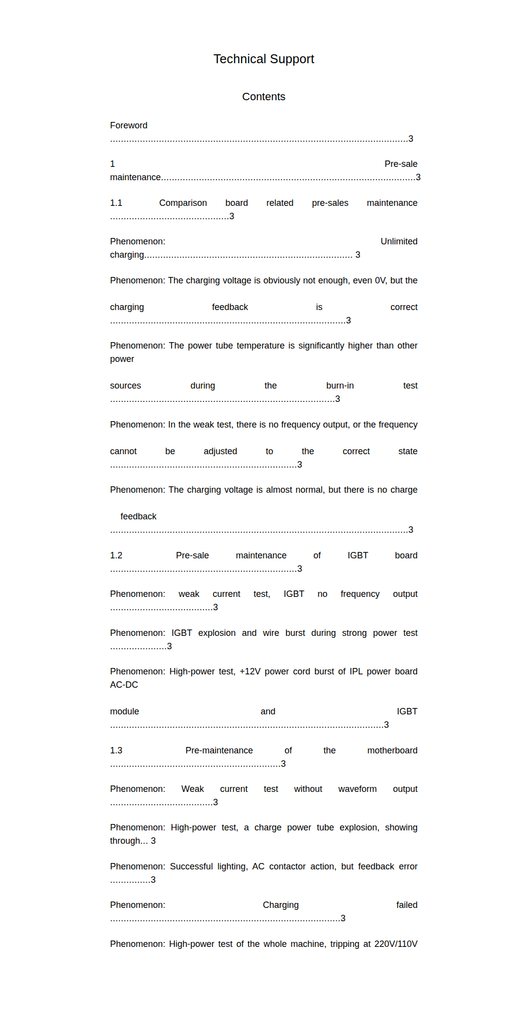Technical Support
Contents
Foreword .............................................................................................................. 3
1 Pre-sale maintenance.............................................................................................. 3
1.1 Comparison board related pre-sales maintenance ............................................ 3
Phenomenon: Unlimited charging............................................................................. 3
Phenomenon: The charging voltage is obviously not enough, even 0V, but the
charging feedback is correct ....................................................................................... 3
Phenomenon: The power tube temperature is significantly higher than other power
sources during the burn-in test ................................................................................... 3
Phenomenon: In the weak test, there is no frequency output, or the frequency
cannot be adjusted to the correct state ..................................................................... 3
Phenomenon: The charging voltage is almost normal, but there is no charge
feedback .............................................................................................................. 3
1.2 Pre-sale maintenance of IGBT board ..................................................................... 3
Phenomenon: weak current test, IGBT no frequency output ...................................... 3
Phenomenon: IGBT explosion and wire burst during strong power test ..................... 3
Phenomenon: High-power test, +12V power cord burst of IPL power board AC-DC
module and IGBT ..................................................................................................... 3
1.3 Pre-maintenance of the motherboard ............................................................... 3
Phenomenon: Weak current test without waveform output ...................................... 3
Phenomenon: High-power test, a charge power tube explosion, showing through... 3
Phenomenon: Successful lighting, AC contactor action, but feedback error ............... 3
Phenomenon: Charging failed ..................................................................................... 3
Phenomenon: High-power test of the whole machine, tripping at 220V/110V